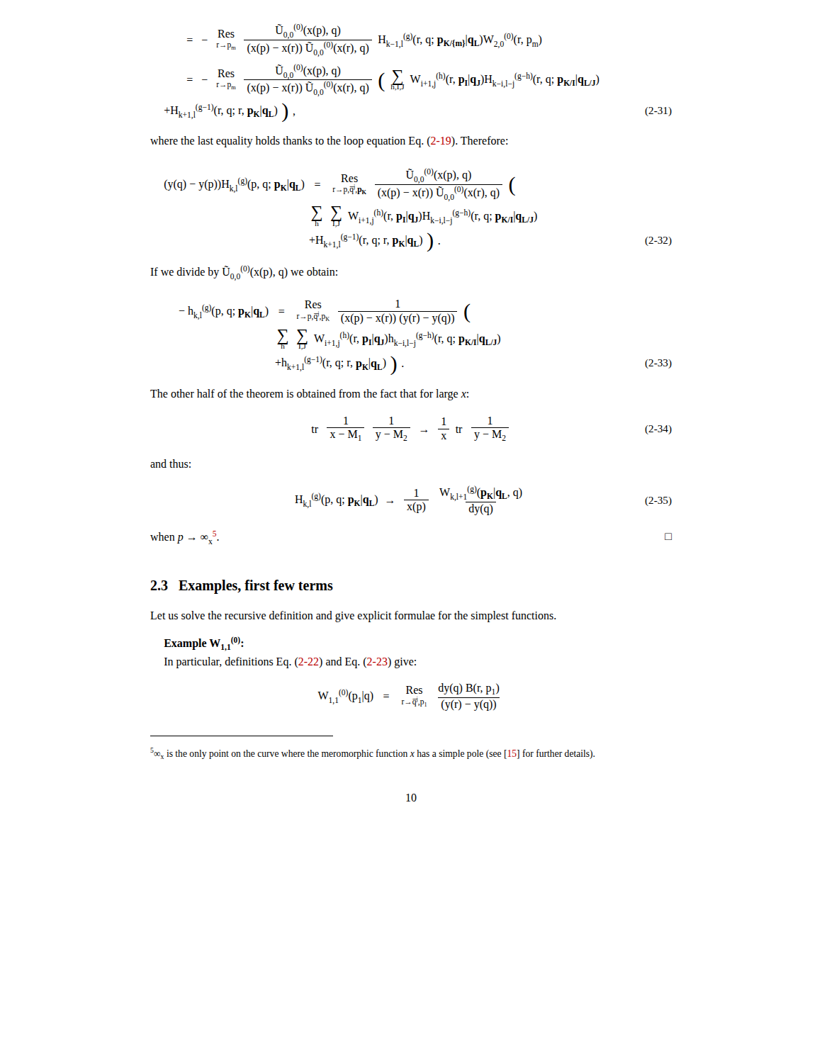= − Res r→pm Ũ0,0(0)(x(p), q) (x(p) − x(r)) Ũ0,0(0)(x(r), q) Hk−1,l(g)(r, q; pK/{m}|qL)W2,0(0)(r, pm)
= − Res r→pm Ũ0,0(0)(x(p), q) (x(p) − x(r)) Ũ0,0(0)(x(r), q) ( ∑h,I,J Wi+1,j(h)(r, pI|qJ)Hk−i,l−j(g−h)(r, q; pK/I|qL/J)
+Hk+1,l(g−1)(r, q; r, pK|qL) ) ,
(2-31)
where the last equality holds thanks to the loop equation Eq. (2-19). Therefore:
(y(q) − y(p))Hk,l(g)(p, q; pK|qL) = Res r→p,q̅j,pK Ũ0,0(0)(x(p), q) (x(p) − x(r)) Ũ0,0(0)(x(r), q) (
∑h ∑I,J Wi+1,j(h)(r, pI|qJ)Hk−i,l−j(g−h)(r, q; pK/I|qL/J)
+Hk+1,l(g−1)(r, q; r, pK|qL) ) .
(2-32)
If we divide by Ũ0,0(0)(x(p), q) we obtain:
− hk,l(g)(p, q; pK|qL) = Res r→p,q̅j,pK 1 (x(p) − x(r)) (y(r) − y(q)) (
∑h ∑I,J Wi+1,j(h)(r, pI|qJ)hk−i,l−j(g−h)(r, q; pK/I|qL/J)
+hk+1,l(g−1)(r, q; r, pK|qL) ) .
(2-33)
The other half of the theorem is obtained from the fact that for large x:
tr 1 x − M1 1 y − M2 → 1 x tr 1 y − M2
(2-34)
and thus:
Hk,l(g)(p, q; pK|qL) → 1 x(p) Wk,l+1(g)(pK|qL, q) dy(q)
(2-35)
when p → ∞x5. □
2.3 Examples, first few terms
Let us solve the recursive definition and give explicit formulae for the simplest functions.
Example W1,1(0):
In particular, definitions Eq. (2-22) and Eq. (2-23) give:
W1,1(0)(p1|q) = Res r→q̅j,p1 dy(q) B(r, p1) (y(r) − y(q))
5∞x is the only point on the curve where the meromorphic function x has a simple pole (see [15] for further details).
10